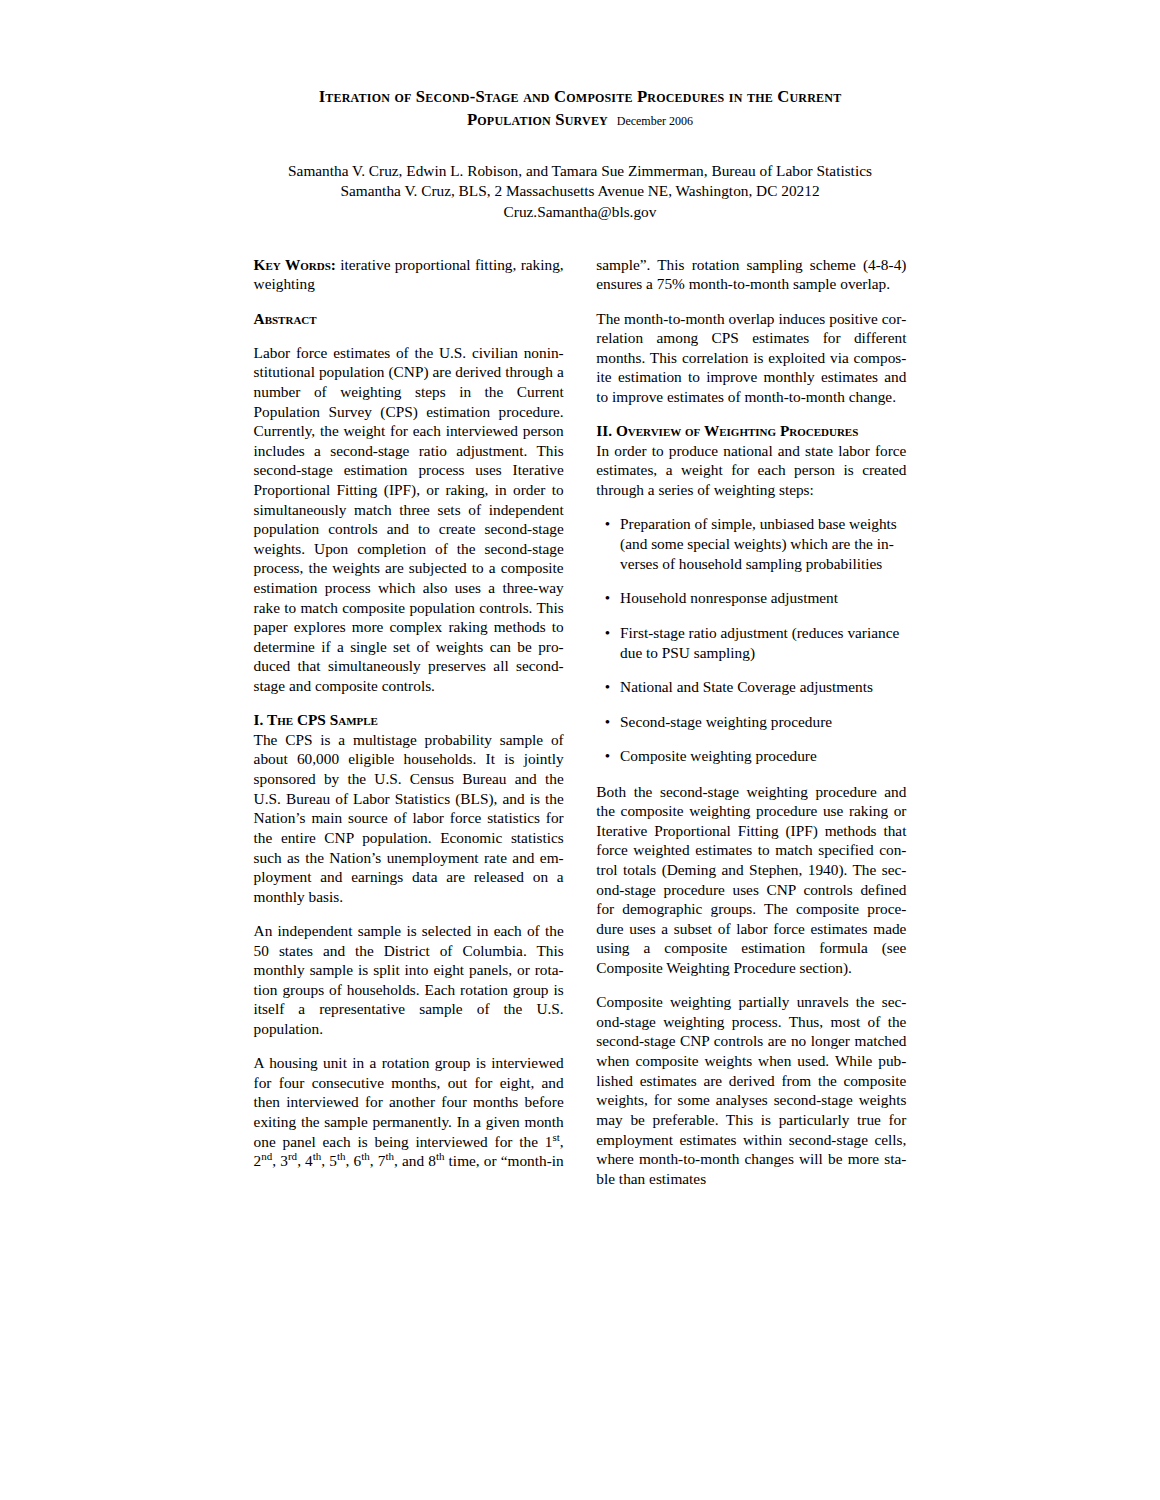Iteration of Second-Stage and Composite Procedures in the Current
Population Survey December 2006
Samantha V. Cruz, Edwin L. Robison, and Tamara Sue Zimmerman, Bureau of Labor Statistics
Samantha V. Cruz, BLS, 2 Massachusetts Avenue NE, Washington, DC 20212
Cruz.Samantha@bls.gov
Key Words: iterative proportional fitting, raking, weighting
Abstract
Labor force estimates of the U.S. civilian noninstitutional population (CNP) are derived through a number of weighting steps in the Current Population Survey (CPS) estimation procedure. Currently, the weight for each interviewed person includes a second-stage ratio adjustment. This second-stage estimation process uses Iterative Proportional Fitting (IPF), or raking, in order to simultaneously match three sets of independent population controls and to create second-stage weights. Upon completion of the second-stage process, the weights are subjected to a composite estimation process which also uses a three-way rake to match composite population controls. This paper explores more complex raking methods to determine if a single set of weights can be produced that simultaneously preserves all second-stage and composite controls.
I. The CPS Sample
The CPS is a multistage probability sample of about 60,000 eligible households. It is jointly sponsored by the U.S. Census Bureau and the U.S. Bureau of Labor Statistics (BLS), and is the Nation’s main source of labor force statistics for the entire CNP population. Economic statistics such as the Nation’s unemployment rate and employment and earnings data are released on a monthly basis.
An independent sample is selected in each of the 50 states and the District of Columbia. This monthly sample is split into eight panels, or rotation groups of households. Each rotation group is itself a representative sample of the U.S. population.
A housing unit in a rotation group is interviewed for four consecutive months, out for eight, and then interviewed for another four months before exiting the sample permanently. In a given month one panel each is being interviewed for the 1st, 2nd, 3rd, 4th, 5th, 6th, 7th, and 8th time, or “month-in sample”. This rotation sampling scheme (4-8-4) ensures a 75% month-to-month sample overlap.
The month-to-month overlap induces positive correlation among CPS estimates for different months. This correlation is exploited via composite estimation to improve monthly estimates and to improve estimates of month-to-month change.
II. Overview of Weighting Procedures
In order to produce national and state labor force estimates, a weight for each person is created through a series of weighting steps:
Preparation of simple, unbiased base weights (and some special weights) which are the inverses of household sampling probabilities
Household nonresponse adjustment
First-stage ratio adjustment (reduces variance due to PSU sampling)
National and State Coverage adjustments
Second-stage weighting procedure
Composite weighting procedure
Both the second-stage weighting procedure and the composite weighting procedure use raking or Iterative Proportional Fitting (IPF) methods that force weighted estimates to match specified control totals (Deming and Stephen, 1940). The second-stage procedure uses CNP controls defined for demographic groups. The composite procedure uses a subset of labor force estimates made using a composite estimation formula (see Composite Weighting Procedure section).
Composite weighting partially unravels the second-stage weighting process. Thus, most of the second-stage CNP controls are no longer matched when composite weights when used. While published estimates are derived from the composite weights, for some analyses second-stage weights may be preferable. This is particularly true for employment estimates within second-stage cells, where month-to-month changes will be more stable than estimates